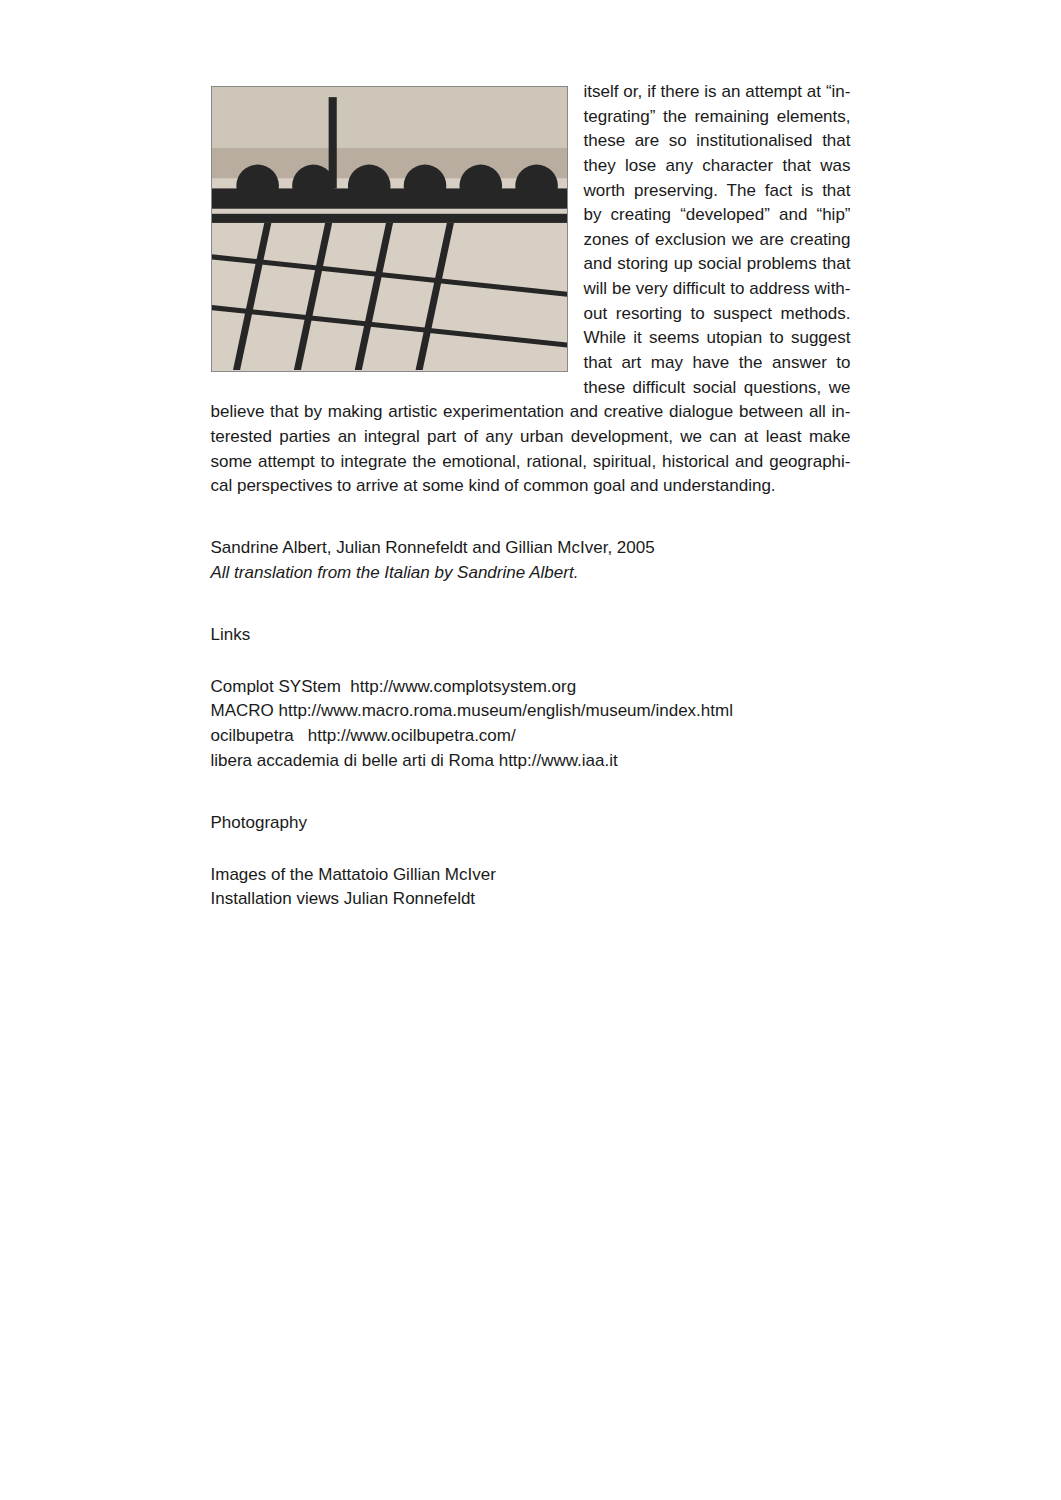itself or, if there is an attempt at “integrating” the remaining elements, these are so institutionalised that they lose any character that was worth preserving. The fact is that by creating “developed” and “hip” zones of exclusion we are creating and storing up social problems that will be very difficult to address without resorting to suspect methods. While it seems utopian to suggest that art may have the answer to these difficult social questions, we believe that by making artistic experimentation and creative dialogue between all interested parties an integral part of any urban development, we can at least make some attempt to integrate the emotional, rational, spiritual, historical and geographical perspectives to arrive at some kind of common goal and understanding.
Sandrine Albert, Julian Ronnefeldt and Gillian McIver, 2005
All translation from the Italian by Sandrine Albert.
Links
Complot SYStem http://www.complotsystem.org
MACRO http://www.macro.roma.museum/english/museum/index.html
ocilbupetra http://www.ocilbupetra.com/
libera accademia di belle arti di Roma http://www.iaa.it
Photography
Images of the Mattatoio Gillian McIver
Installation views Julian Ronnefeldt